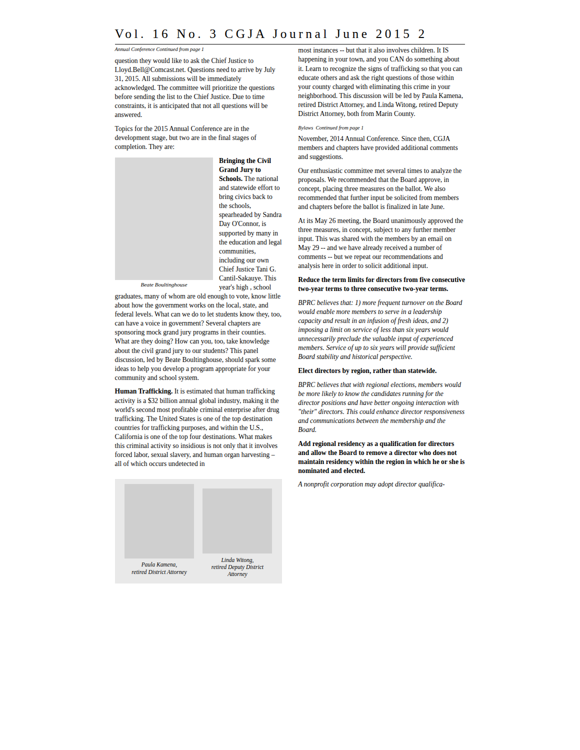Vol. 16 No. 3 CGJA Journal June 2015 2
Annual Conference Continued from page 1
question they would like to ask the Chief Justice to Lloyd.Bell@Comcast.net. Questions need to arrive by July 31, 2015. All submissions will be immediately acknowledged. The committee will prioritize the questions before sending the list to the Chief Justice. Due to time constraints, it is anticipated that not all questions will be answered.
Topics for the 2015 Annual Conference are in the development stage, but two are in the final stages of completion. They are:
Beate Boultinghouse
Bringing the Civil Grand Jury to Schools. The national and statewide effort to bring civics back to the schools, spearheaded by Sandra Day O'Connor, is supported by many in the education and legal communities, including our own Chief Justice Tani G. Cantil-Sakauye. This year's high , school graduates, many of whom are old enough to vote, know little about how the government works on the local, state, and federal levels. What can we do to let students know they, too, can have a voice in government? Several chapters are sponsoring mock grand jury programs in their counties. What are they doing? How can you, too, take knowledge about the civil grand jury to our students? This panel discussion, led by Beate Boultinghouse, should spark some ideas to help you develop a program appropriate for your community and school system.
Human Trafficking. It is estimated that human trafficking activity is a $32 billion annual global industry, making it the world's second most profitable criminal enterprise after drug trafficking. The United States is one of the top destination countries for trafficking purposes, and within the U.S., California is one of the top four destinations. What makes this criminal activity so insidious is not only that it involves forced labor, sexual slavery, and human organ harvesting – all of which occurs undetected in
Paula Kamena,
retired District Attorney
Linda Witong,
retired Deputy District Attorney
most instances -- but that it also involves children. It IS happening in your town, and you CAN do something about it. Learn to recognize the signs of trafficking so that you can educate others and ask the right questions of those within your county charged with eliminating this crime in your neighborhood. This discussion will be led by Paula Kamena, retired District Attorney, and Linda Witong, retired Deputy District Attorney, both from Marin County.
Bylaws Continued from page 1
November, 2014 Annual Conference. Since then, CGJA members and chapters have provided additional comments and suggestions.
Our enthusiastic committee met several times to analyze the proposals. We recommended that the Board approve, in concept, placing three measures on the ballot. We also recommended that further input be solicited from members and chapters before the ballot is finalized in late June.
At its May 26 meeting, the Board unanimously approved the three measures, in concept, subject to any further member input. This was shared with the members by an email on May 29 -- and we have already received a number of comments -- but we repeat our recommendations and analysis here in order to solicit additional input.
Reduce the term limits for directors from five consecutive two-year terms to three consecutive two-year terms.
BPRC believes that: 1) more frequent turnover on the Board would enable more members to serve in a leadership capacity and result in an infusion of fresh ideas, and 2) imposing a limit on service of less than six years would unnecessarily preclude the valuable input of experienced members. Service of up to six years will provide sufficient Board stability and historical perspective.
Elect directors by region, rather than statewide.
BPRC believes that with regional elections, members would be more likely to know the candidates running for the director positions and have better ongoing interaction with "their" directors. This could enhance director responsiveness and communications between the membership and the Board.
Add regional residency as a qualification for directors and allow the Board to remove a director who does not maintain residency within the region in which he or she is nominated and elected.
A nonprofit corporation may adopt director qualifica-